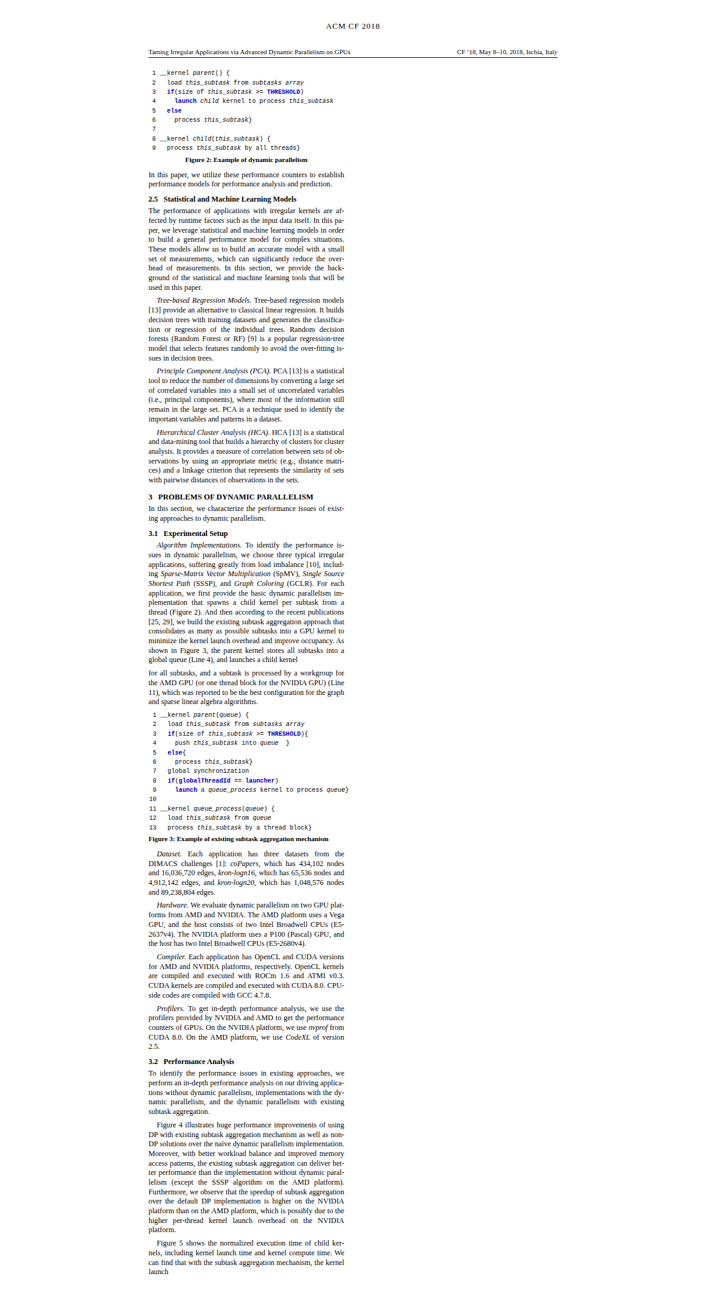ACM CF 2018
Taming Irregular Applications via Advanced Dynamic Parallelism on GPUs
CF ’18, May 8–10, 2018, Ischia, Italy
| 1 | __kernel parent () { |
| 2 | load this_subtask from subtasks array |
| 3 | if (size of this_subtask >= THRESHOLD ) |
| 4 | launch child kernel to process this_subtask |
| 5 | else |
| 6 | process this_subtask } |
| 7 | |
| 8 | __kernel child ( this_subtask ) { |
| 9 | process this_subtask by all threads} |
Figure 2: Example of dynamic parallelism
In this paper, we utilize these performance counters to establish performance models for performance analysis and prediction.
2.5 Statistical and Machine Learning Models
The performance of applications with irregular kernels are affected by runtime factors such as the input data itself. In this paper, we leverage statistical and machine learning models in order to build a general performance model for complex situations. These models allow us to build an accurate model with a small set of measurements, which can significantly reduce the overhead of measurements. In this section, we provide the background of the statistical and machine learning tools that will be used in this paper.
Tree-based Regression Models. Tree-based regression models [13] provide an alternative to classical linear regression. It builds decision trees with training datasets and generates the classification or regression of the individual trees. Random decision forests (Random Forest or RF) [9] is a popular regression-tree model that selects features randomly to avoid the over-fitting issues in decision trees.
Principle Component Analysis (PCA). PCA [13] is a statistical tool to reduce the number of dimensions by converting a large set of correlated variables into a small set of uncorrelated variables (i.e., principal components), where most of the information still remain in the large set. PCA is a technique used to identify the important variables and patterns in a dataset.
Hierarchical Cluster Analysis (HCA). HCA [13] is a statistical and data-mining tool that builds a hierarchy of clusters for cluster analysis. It provides a measure of correlation between sets of observations by using an appropriate metric (e.g., distance matrices) and a linkage criterion that represents the similarity of sets with pairwise distances of observations in the sets.
3 PROBLEMS OF DYNAMIC PARALLELISM
In this section, we characterize the performance issues of existing approaches to dynamic parallelism.
3.1 Experimental Setup
Algorithm Implementations. To identify the performance issues in dynamic parallelism, we choose three typical irregular applications, suffering greatly from load imbalance [10], including Sparse-Matrix Vector Multiplication (SpMV), Single Source Shortest Path (SSSP), and Graph Coloring (GCLR). For each application, we first provide the basic dynamic parallelism implementation that spawns a child kernel per subtask from a thread (Figure 2). And then according to the recent publications [25, 29], we build the existing subtask aggregation approach that consolidates as many as possible subtasks into a GPU kernel to minimize the kernel launch overhead and improve occupancy. As shown in Figure 3, the parent kernel stores all subtasks into a global queue (Line 4), and launches a child kernel
for all subtasks, and a subtask is processed by a workgroup for the AMD GPU (or one thread block for the NVIDIA GPU) (Line 11), which was reported to be the best configuration for the graph and sparse linear algebra algorithms.
| 1 | __kernel parent ( queue ) { |
| 2 | load this_subtask from subtasks array |
| 3 | if (size of this_subtask >= THRESHOLD ){ |
| 4 | push this_subtask into queue } |
| 5 | else { |
| 6 | process this_subtask } |
| 7 | global synchronization |
| 8 | if ( globalThreadId == launcher ) |
| 9 | launch a queue_process kernel to process queue } |
| 10 | |
| 11 | __kernel queue_process ( queue ) { |
| 12 | load this_subtask from queue |
| 13 | process this_subtask by a thread block} |
Figure 3: Example of existing subtask aggregation mechanism
Dataset. Each application has three datasets from the DIMACS challenges [1]: coPapers, which has 434,102 nodes and 16,036,720 edges, kron-logn16, which has 65,536 nodes and 4,912,142 edges, and kron-logn20, which has 1,048,576 nodes and 89,238,804 edges.
Hardware. We evaluate dynamic parallelism on two GPU platforms from AMD and NVIDIA. The AMD platform uses a Vega GPU, and the host consists of two Intel Broadwell CPUs (E5-2637v4). The NVIDIA platform uses a P100 (Pascal) GPU, and the host has two Intel Broadwell CPUs (E5-2680v4).
Compiler. Each application has OpenCL and CUDA versions for AMD and NVIDIA platforms, respectively. OpenCL kernels are compiled and executed with ROCm 1.6 and ATMI v0.3. CUDA kernels are compiled and executed with CUDA 8.0. CPU-side codes are compiled with GCC 4.7.8.
Profilers. To get in-depth performance analysis, we use the profilers provided by NVIDIA and AMD to get the performance counters of GPUs. On the NVIDIA platform, we use nvprof from CUDA 8.0. On the AMD platform, we use CodeXL of version 2.5.
3.2 Performance Analysis
To identify the performance issues in existing approaches, we perform an in-depth performance analysis on our driving applications without dynamic parallelism, implementations with the dynamic parallelism, and the dynamic parallelism with existing subtask aggregation.
Figure 4 illustrates huge performance improvements of using DP with existing subtask aggregation mechanism as well as non-DP solutions over the naïve dynamic parallelism implementation. Moreover, with better workload balance and improved memory access patterns, the existing subtask aggregation can deliver better performance than the implementation without dynamic parallelism (except the SSSP algorithm on the AMD platform). Furthermore, we observe that the speedup of subtask aggregation over the default DP implementation is higher on the NVIDIA platform than on the AMD platform, which is possibly due to the higher per-thread kernel launch overhead on the NVIDIA platform.
Figure 5 shows the normalized execution time of child kernels, including kernel launch time and kernel compute time. We can find that with the subtask aggregation mechanism, the kernel launch